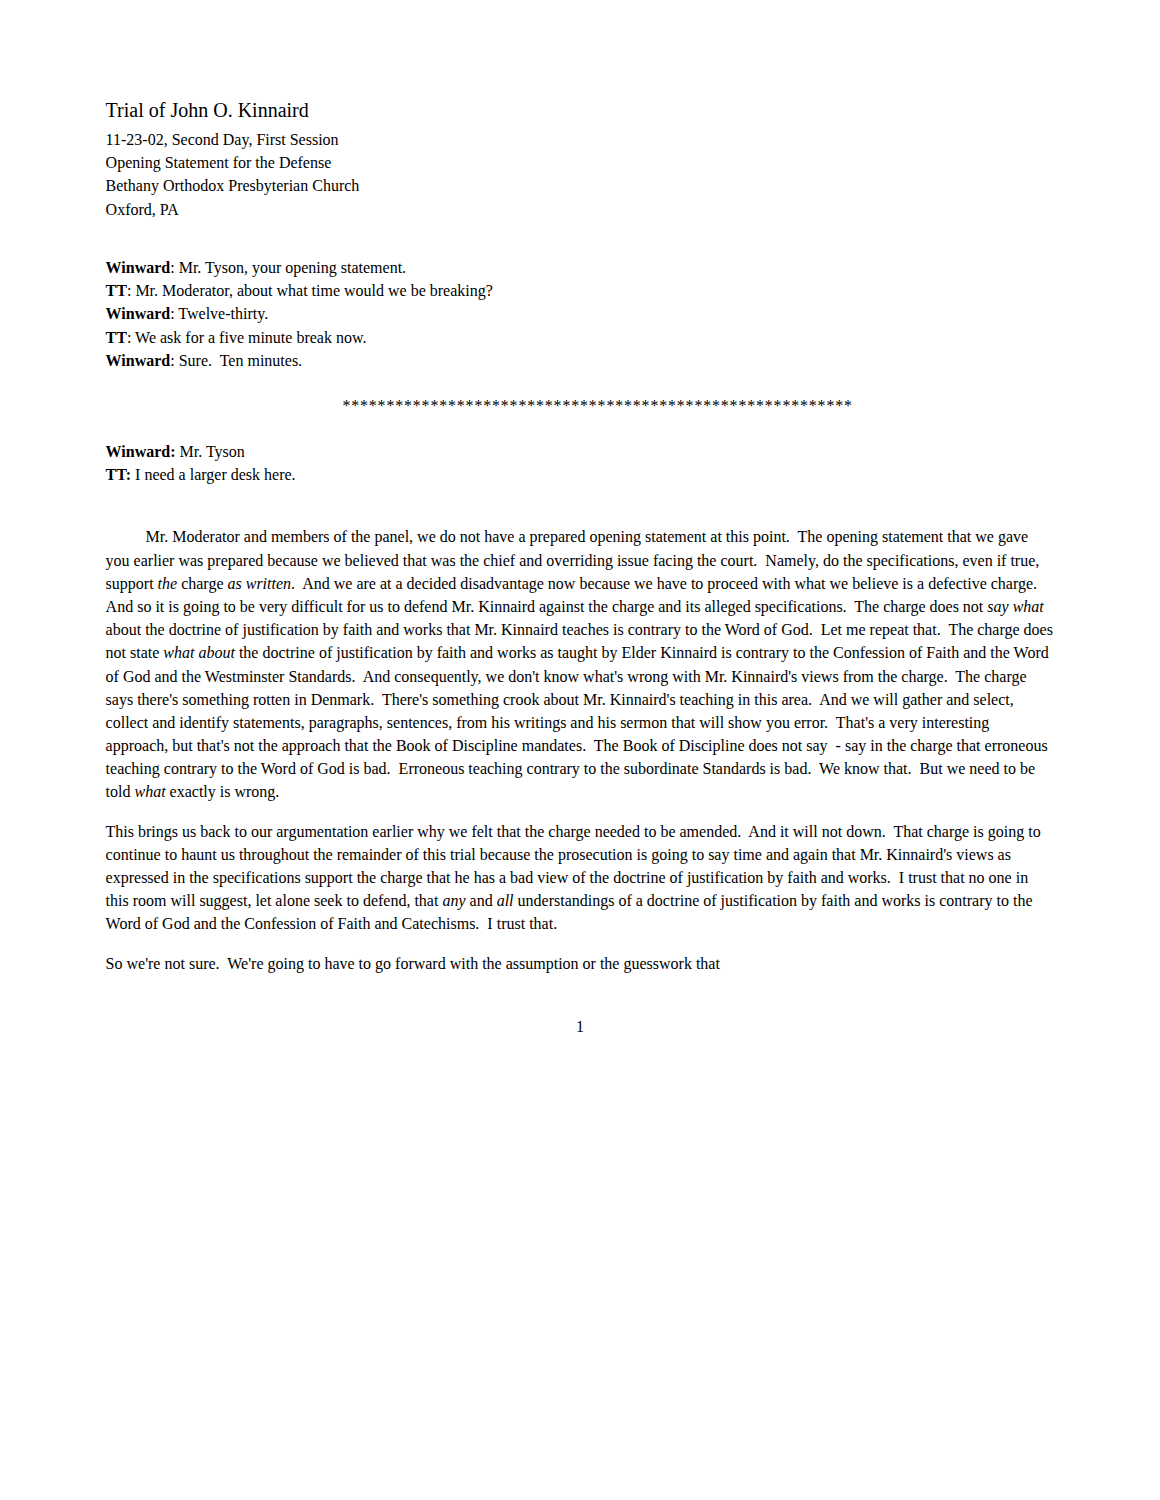Trial of John O. Kinnaird
11-23-02, Second Day, First Session
Opening Statement for the Defense
Bethany Orthodox Presbyterian Church
Oxford, PA
Winward: Mr. Tyson, your opening statement.
TT: Mr. Moderator, about what time would we be breaking?
Winward: Twelve-thirty.
TT: We ask for a five minute break now.
Winward: Sure. Ten minutes.
**********************************************************
Winward: Mr. Tyson
TT: I need a larger desk here.
Mr. Moderator and members of the panel, we do not have a prepared opening statement at this point. The opening statement that we gave you earlier was prepared because we believed that was the chief and overriding issue facing the court. Namely, do the specifications, even if true, support the charge as written. And we are at a decided disadvantage now because we have to proceed with what we believe is a defective charge. And so it is going to be very difficult for us to defend Mr. Kinnaird against the charge and its alleged specifications. The charge does not say what about the doctrine of justification by faith and works that Mr. Kinnaird teaches is contrary to the Word of God. Let me repeat that. The charge does not state what about the doctrine of justification by faith and works as taught by Elder Kinnaird is contrary to the Confession of Faith and the Word of God and the Westminster Standards. And consequently, we don't know what's wrong with Mr. Kinnaird's views from the charge. The charge says there's something rotten in Denmark. There's something crook about Mr. Kinnaird's teaching in this area. And we will gather and select, collect and identify statements, paragraphs, sentences, from his writings and his sermon that will show you error. That's a very interesting approach, but that's not the approach that the Book of Discipline mandates. The Book of Discipline does not say - say in the charge that erroneous teaching contrary to the Word of God is bad. Erroneous teaching contrary to the subordinate Standards is bad. We know that. But we need to be told what exactly is wrong.
This brings us back to our argumentation earlier why we felt that the charge needed to be amended. And it will not down. That charge is going to continue to haunt us throughout the remainder of this trial because the prosecution is going to say time and again that Mr. Kinnaird's views as expressed in the specifications support the charge that he has a bad view of the doctrine of justification by faith and works. I trust that no one in this room will suggest, let alone seek to defend, that any and all understandings of a doctrine of justification by faith and works is contrary to the Word of God and the Confession of Faith and Catechisms. I trust that.
So we're not sure. We're going to have to go forward with the assumption or the guesswork that
1